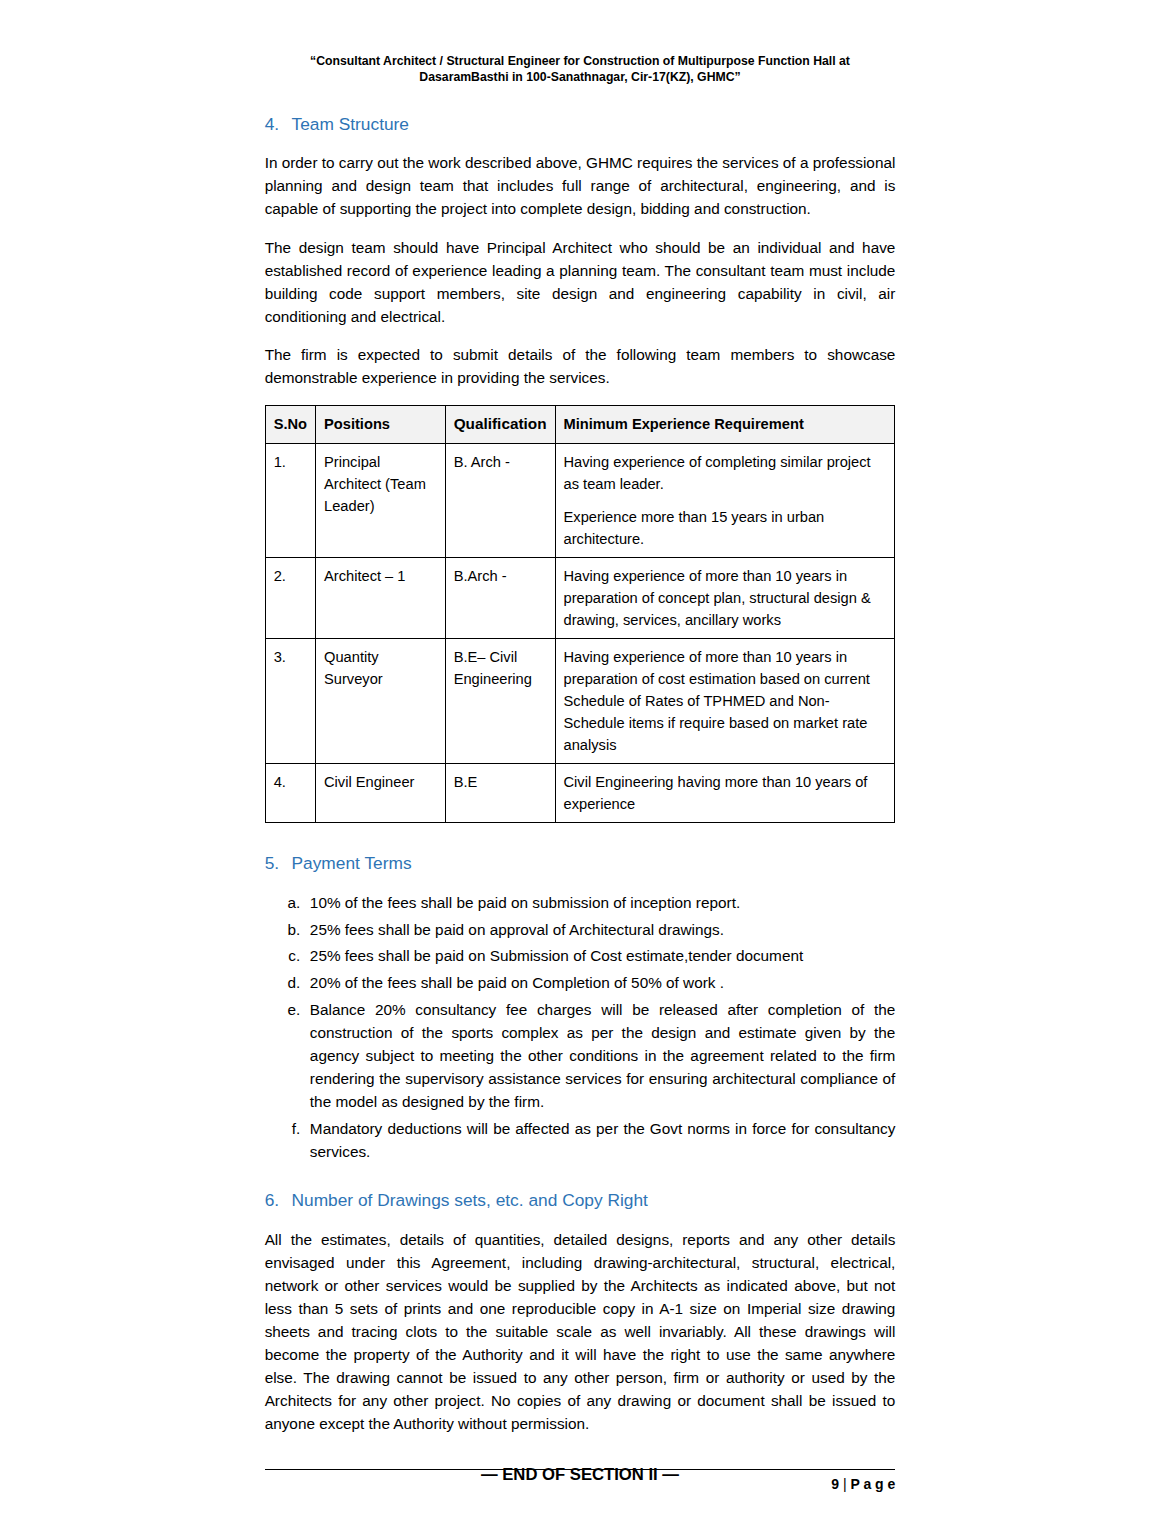“Consultant Architect / Structural Engineer for Construction of Multipurpose Function Hall at DasaramBasthi in 100-Sanathnagar, Cir-17(KZ), GHMC”
4. Team Structure
In order to carry out the work described above, GHMC requires the services of a professional planning and design team that includes full range of architectural, engineering, and is capable of supporting the project into complete design, bidding and construction.
The design team should have Principal Architect who should be an individual and have established record of experience leading a planning team. The consultant team must include building code support members, site design and engineering capability in civil, air conditioning and electrical.
The firm is expected to submit details of the following team members to showcase demonstrable experience in providing the services.
| S.No | Positions | Qualification | Minimum Experience Requirement |
| --- | --- | --- | --- |
| 1. | Principal Architect (Team Leader) | B. Arch - | Having experience of completing similar project as team leader. Experience more than 15 years in urban architecture. |
| 2. | Architect – 1 | B.Arch - | Having experience of more than 10 years in preparation of concept plan, structural design & drawing, services, ancillary works |
| 3. | Quantity Surveyor | B.E– Civil Engineering | Having experience of more than 10 years in preparation of cost estimation based on current Schedule of Rates of TPHMED and Non-Schedule items if require based on market rate analysis |
| 4. | Civil Engineer | B.E | Civil Engineering having more than 10 years of experience |
5. Payment Terms
10% of the fees shall be paid on submission of inception report.
25% fees shall be paid on approval of Architectural drawings.
25% fees shall be paid on Submission of Cost estimate,tender document
20% of the fees shall be paid on Completion of 50% of work .
Balance 20% consultancy fee charges will be released after completion of the construction of the sports complex as per the design and estimate given by the agency subject to meeting the other conditions in the agreement related to the firm rendering the supervisory assistance services for ensuring architectural compliance of the model as designed by the firm.
Mandatory deductions will be affected as per the Govt norms in force for consultancy services.
6. Number of Drawings sets, etc. and Copy Right
All the estimates, details of quantities, detailed designs, reports and any other details envisaged under this Agreement, including drawing-architectural, structural, electrical, network or other services would be supplied by the Architects as indicated above, but not less than 5 sets of prints and one reproducible copy in A-1 size on Imperial size drawing sheets and tracing clots to the suitable scale as well invariably. All these drawings will become the property of the Authority and it will have the right to use the same anywhere else. The drawing cannot be issued to any other person, firm or authority or used by the Architects for any other project. No copies of any drawing or document shall be issued to anyone except the Authority without permission.
— END OF SECTION II —
9 | P a g e